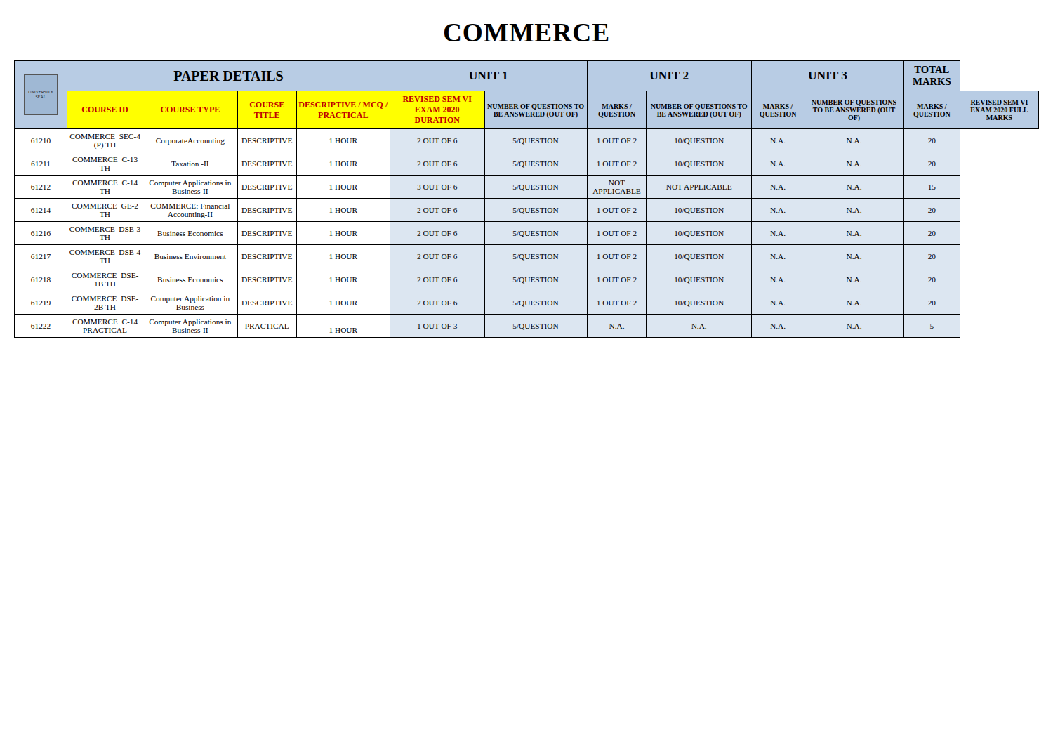COMMERCE
| UNIVERSITY SEAL | PAPER DETAILS | UNIT 1 | UNIT 2 | UNIT 3 | TOTAL MARKS |
| --- | --- | --- | --- | --- | --- |
| COURSE ID | COURSE TYPE | COURSE TITLE | DESCRIPTIVE / MCQ / PRACTICAL | REVISED SEM VI EXAM 2020 DURATION | NUMBER OF QUESTIONS TO BE ANSWERED (OUT OF) | MARKS / QUESTION | NUMBER OF QUESTIONS TO BE ANSWERED (OUT OF) | MARKS / QUESTION | NUMBER OF QUESTIONS TO BE ANSWERED (OUT OF) | MARKS / QUESTION | REVISED SEM VI EXAM 2020 FULL MARKS |
| 61210 | COMMERCE SEC-4 (P) TH | CorporateAccounting | DESCRIPTIVE | 1 HOUR | 2 OUT OF 6 | 5/QUESTION | 1 OUT OF 2 | 10/QUESTION | N.A. | N.A. | 20 |
| 61211 | COMMERCE C-13 TH | Taxation -II | DESCRIPTIVE | 1 HOUR | 2 OUT OF 6 | 5/QUESTION | 1 OUT OF 2 | 10/QUESTION | N.A. | N.A. | 20 |
| 61212 | COMMERCE C-14 TH | Computer Applications in Business-II | DESCRIPTIVE | 1 HOUR | 3 OUT OF 6 | 5/QUESTION | NOT APPLICABLE | NOT APPLICABLE | N.A. | N.A. | 15 |
| 61214 | COMMERCE GE-2 TH | COMMERCE: Financial Accounting-II | DESCRIPTIVE | 1 HOUR | 2 OUT OF 6 | 5/QUESTION | 1 OUT OF 2 | 10/QUESTION | N.A. | N.A. | 20 |
| 61216 | COMMERCE DSE-3 TH | Business Economics | DESCRIPTIVE | 1 HOUR | 2 OUT OF 6 | 5/QUESTION | 1 OUT OF 2 | 10/QUESTION | N.A. | N.A. | 20 |
| 61217 | COMMERCE DSE-4 TH | Business Environment | DESCRIPTIVE | 1 HOUR | 2 OUT OF 6 | 5/QUESTION | 1 OUT OF 2 | 10/QUESTION | N.A. | N.A. | 20 |
| 61218 | COMMERCE DSE-1B TH | Business Economics | DESCRIPTIVE | 1 HOUR | 2 OUT OF 6 | 5/QUESTION | 1 OUT OF 2 | 10/QUESTION | N.A. | N.A. | 20 |
| 61219 | COMMERCE DSE-2B TH | Computer Application in Business | DESCRIPTIVE | 1 HOUR | 2 OUT OF 6 | 5/QUESTION | 1 OUT OF 2 | 10/QUESTION | N.A. | N.A. | 20 |
| 61222 | COMMERCE C-14 PRACTICAL | Computer Applications in Business-II | PRACTICAL | 1 HOUR | 1 OUT OF 3 | 5/QUESTION | N.A. | N.A. | N.A. | N.A. | 5 |